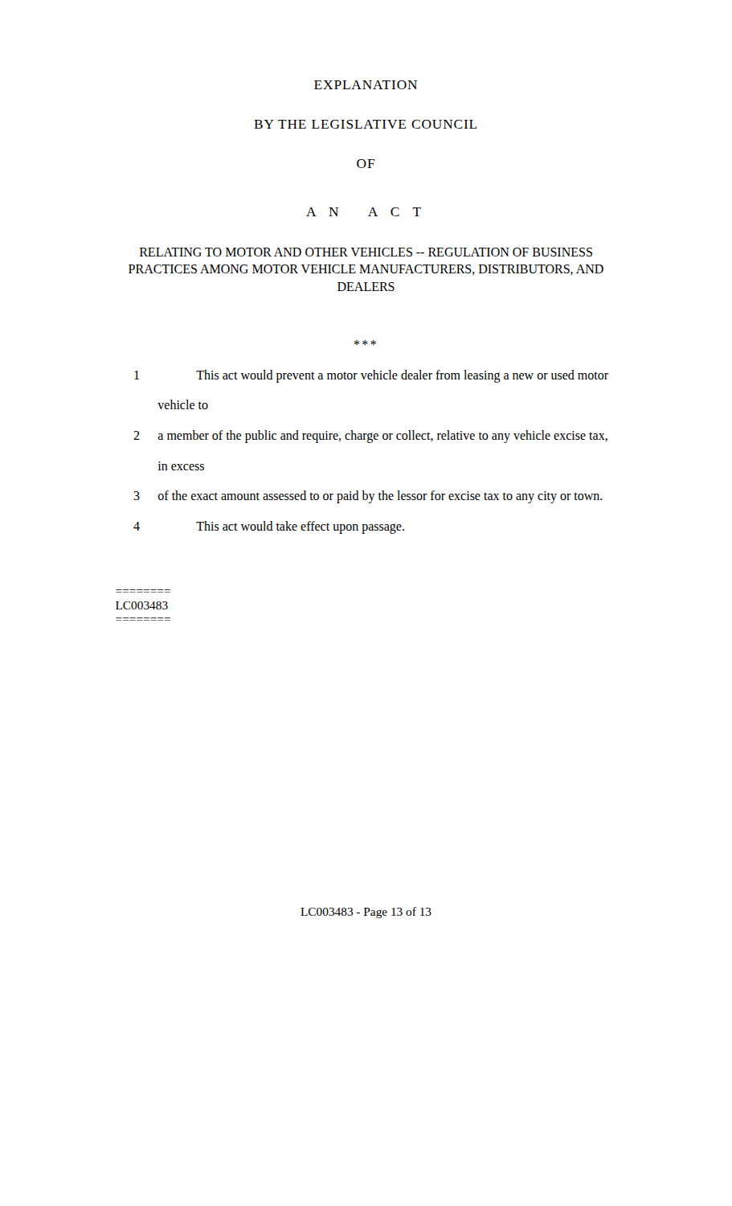EXPLANATION
BY THE LEGISLATIVE COUNCIL
OF
A N A C T
RELATING TO MOTOR AND OTHER VEHICLES -- REGULATION OF BUSINESS PRACTICES AMONG MOTOR VEHICLE MANUFACTURERS, DISTRIBUTORS, AND DEALERS
***
| 1 | This act would prevent a motor vehicle dealer from leasing a new or used motor vehicle to |
| 2 | a member of the public and require, charge or collect, relative to any vehicle excise tax, in excess |
| 3 | of the exact amount assessed to or paid by the lessor for excise tax to any city or town. |
| 4 | This act would take effect upon passage. |
========
LC003483
========
LC003483 - Page 13 of 13